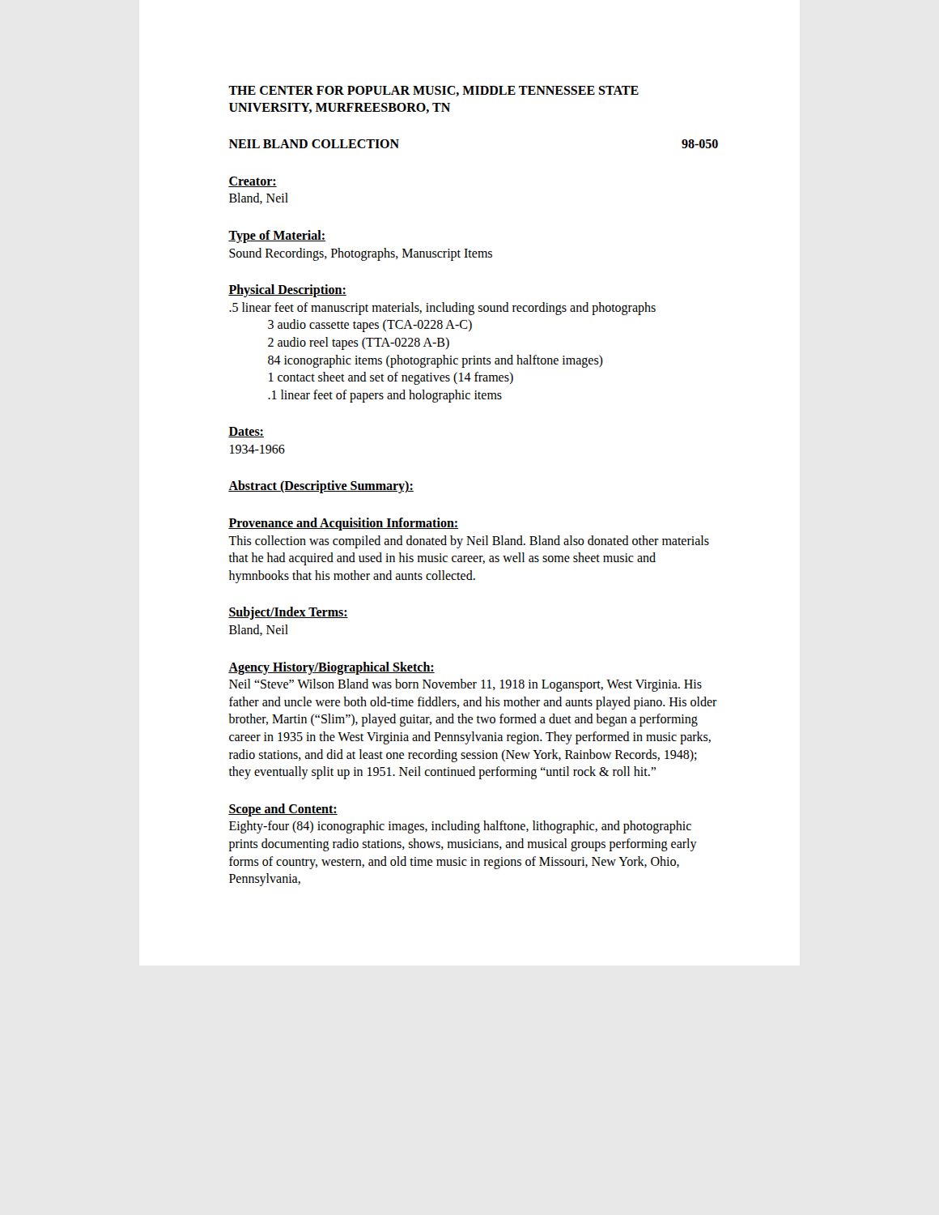The Center for Popular Music, Middle Tennessee State University, Murfreesboro, TN
Neil Bland Collection 98-050
Creator:
Bland, Neil
Type of Material:
Sound Recordings, Photographs, Manuscript Items
Physical Description:
.5 linear feet of manuscript materials, including sound recordings and photographs
3 audio cassette tapes (TCA-0228 A-C)
2 audio reel tapes (TTA-0228 A-B)
84 iconographic items (photographic prints and halftone images)
1 contact sheet and set of negatives (14 frames)
.1 linear feet of papers and holographic items
Dates:
1934-1966
Abstract (Descriptive Summary):
Provenance and Acquisition Information:
This collection was compiled and donated by Neil Bland. Bland also donated other materials that he had acquired and used in his music career, as well as some sheet music and hymnbooks that his mother and aunts collected.
Subject/Index Terms:
Bland, Neil
Agency History/Biographical Sketch:
Neil “Steve” Wilson Bland was born November 11, 1918 in Logansport, West Virginia. His father and uncle were both old-time fiddlers, and his mother and aunts played piano. His older brother, Martin (“Slim”), played guitar, and the two formed a duet and began a performing career in 1935 in the West Virginia and Pennsylvania region. They performed in music parks, radio stations, and did at least one recording session (New York, Rainbow Records, 1948); they eventually split up in 1951. Neil continued performing “until rock & roll hit.”
Scope and Content:
Eighty-four (84) iconographic images, including halftone, lithographic, and photographic prints documenting radio stations, shows, musicians, and musical groups performing early forms of country, western, and old time music in regions of Missouri, New York, Ohio, Pennsylvania,